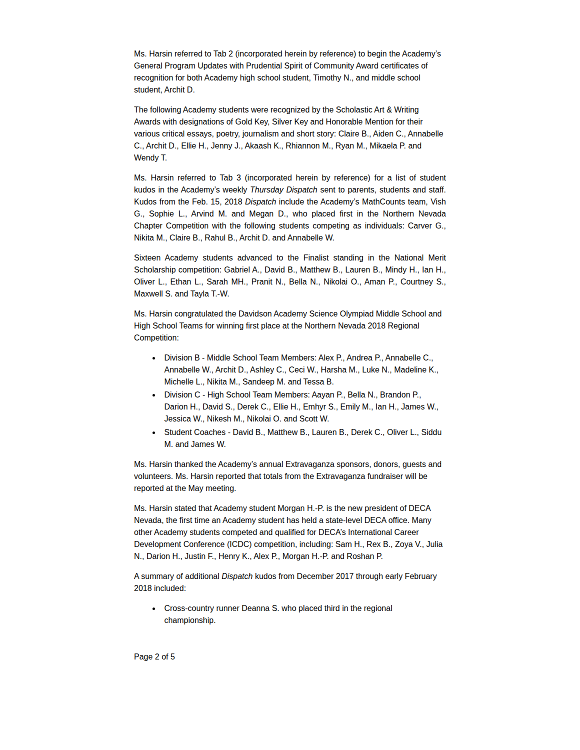Ms. Harsin referred to Tab 2 (incorporated herein by reference) to begin the Academy’s General Program Updates with Prudential Spirit of Community Award certificates of recognition for both Academy high school student, Timothy N., and middle school student, Archit D.
The following Academy students were recognized by the Scholastic Art & Writing Awards with designations of Gold Key, Silver Key and Honorable Mention for their various critical essays, poetry, journalism and short story: Claire B., Aiden C., Annabelle C., Archit D., Ellie H., Jenny J., Akaash K., Rhiannon M., Ryan M., Mikaela P. and Wendy T.
Ms. Harsin referred to Tab 3 (incorporated herein by reference) for a list of student kudos in the Academy’s weekly Thursday Dispatch sent to parents, students and staff. Kudos from the Feb. 15, 2018 Dispatch include the Academy’s MathCounts team, Vish G., Sophie L., Arvind M. and Megan D., who placed first in the Northern Nevada Chapter Competition with the following students competing as individuals: Carver G., Nikita M., Claire B., Rahul B., Archit D. and Annabelle W.
Sixteen Academy students advanced to the Finalist standing in the National Merit Scholarship competition: Gabriel A., David B., Matthew B., Lauren B., Mindy H., Ian H., Oliver L., Ethan L., Sarah MH., Pranit N., Bella N., Nikolai O., Aman P., Courtney S., Maxwell S. and Tayla T.-W.
Ms. Harsin congratulated the Davidson Academy Science Olympiad Middle School and High School Teams for winning first place at the Northern Nevada 2018 Regional Competition:
Division B - Middle School Team Members: Alex P., Andrea P., Annabelle C., Annabelle W., Archit D., Ashley C., Ceci W., Harsha M., Luke N., Madeline K., Michelle L., Nikita M., Sandeep M. and Tessa B.
Division C - High School Team Members: Aayan P., Bella N., Brandon P., Darion H., David S., Derek C., Ellie H., Emhyr S., Emily M., Ian H., James W., Jessica W., Nikesh M., Nikolai O. and Scott W.
Student Coaches - David B., Matthew B., Lauren B., Derek C., Oliver L., Siddu M. and James W.
Ms. Harsin thanked the Academy’s annual Extravaganza sponsors, donors, guests and volunteers. Ms. Harsin reported that totals from the Extravaganza fundraiser will be reported at the May meeting.
Ms. Harsin stated that Academy student Morgan H.-P. is the new president of DECA Nevada, the first time an Academy student has held a state-level DECA office. Many other Academy students competed and qualified for DECA’s International Career Development Conference (ICDC) competition, including: Sam H., Rex B., Zoya V., Julia N., Darion H., Justin F., Henry K., Alex P., Morgan H.-P. and Roshan P.
A summary of additional Dispatch kudos from December 2017 through early February 2018 included:
Cross-country runner Deanna S. who placed third in the regional championship.
Page 2 of 5